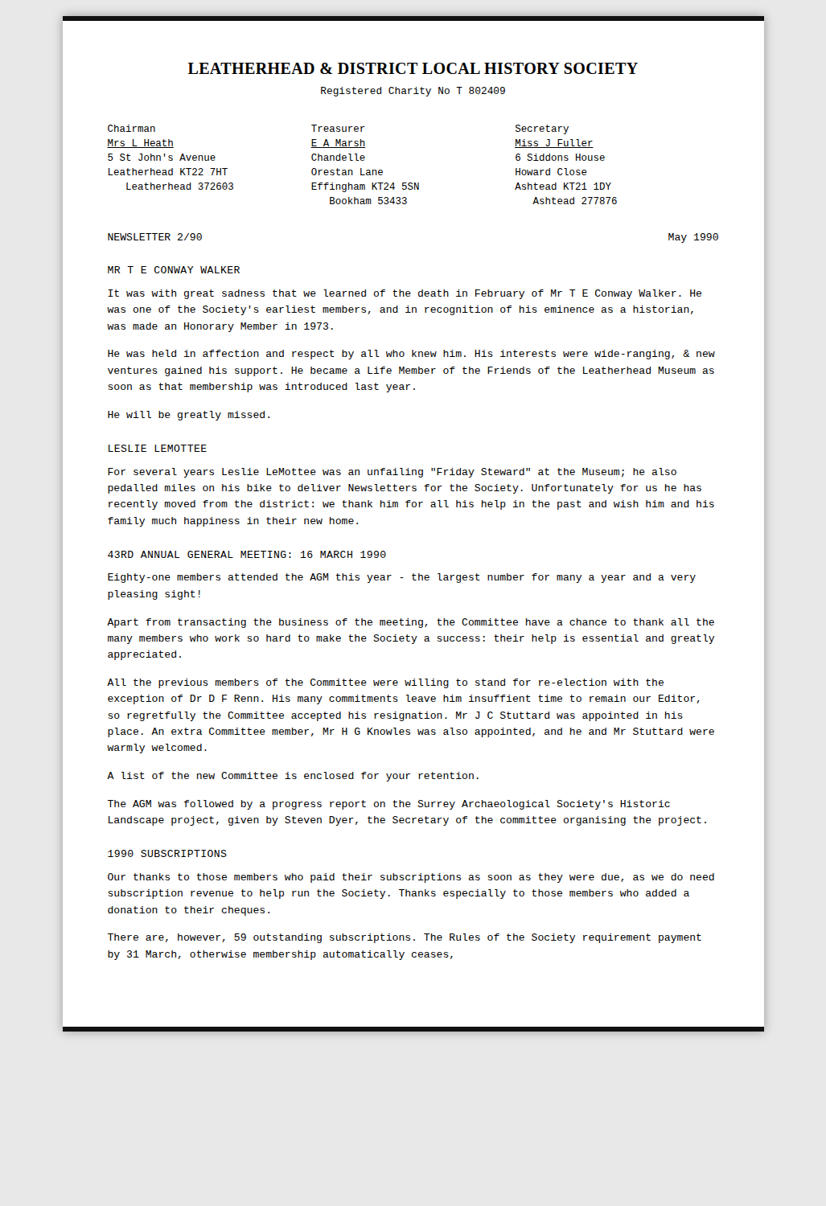LEATHERHEAD & DISTRICT LOCAL HISTORY SOCIETY
Registered Charity No T 802409
| Chairman Mrs L Heath 5 St John's Avenue Leatherhead KT22 7HT Leatherhead 372603 | Treasurer E A Marsh Chandelle Orestan Lane Effingham KT24 5SN Bookham 53433 | Secretary Miss J Fuller 6 Siddons House Howard Close Ashtead KT21 1DY Ashtead 277876 |
NEWSLETTER 2/90 May 1990
Mr T E Conway Walker
It was with great sadness that we learned of the death in February of Mr T E Conway Walker. He was one of the Society's earliest members, and in recognition of his eminence as a historian, was made an Honorary Member in 1973.
He was held in affection and respect by all who knew him. His interests were wide-ranging, & new ventures gained his support. He became a Life Member of the Friends of the Leatherhead Museum as soon as that membership was introduced last year.
He will be greatly missed.
Leslie LeMottee
For several years Leslie LeMottee was an unfailing "Friday Steward" at the Museum; he also pedalled miles on his bike to deliver Newsletters for the Society. Unfortunately for us he has recently moved from the district: we thank him for all his help in the past and wish him and his family much happiness in their new home.
43rd Annual General Meeting: 16 March 1990
Eighty-one members attended the AGM this year - the largest number for many a year and a very pleasing sight!
Apart from transacting the business of the meeting, the Committee have a chance to thank all the many members who work so hard to make the Society a success: their help is essential and greatly appreciated.
All the previous members of the Committee were willing to stand for re-election with the exception of Dr D F Renn. His many commitments leave him insuffient time to remain our Editor, so regretfully the Committee accepted his resignation. Mr J C Stuttard was appointed in his place. An extra Committee member, Mr H G Knowles was also appointed, and he and Mr Stuttard were warmly welcomed.
A list of the new Committee is enclosed for your retention.
The AGM was followed by a progress report on the Surrey Archaeological Society's Historic Landscape project, given by Steven Dyer, the Secretary of the committee organising the project.
1990 Subscriptions
Our thanks to those members who paid their subscriptions as soon as they were due, as we do need subscription revenue to help run the Society. Thanks especially to those members who added a donation to their cheques.
There are, however, 59 outstanding subscriptions. The Rules of the Society requirement payment by 31 March, otherwise membership automatically ceases,